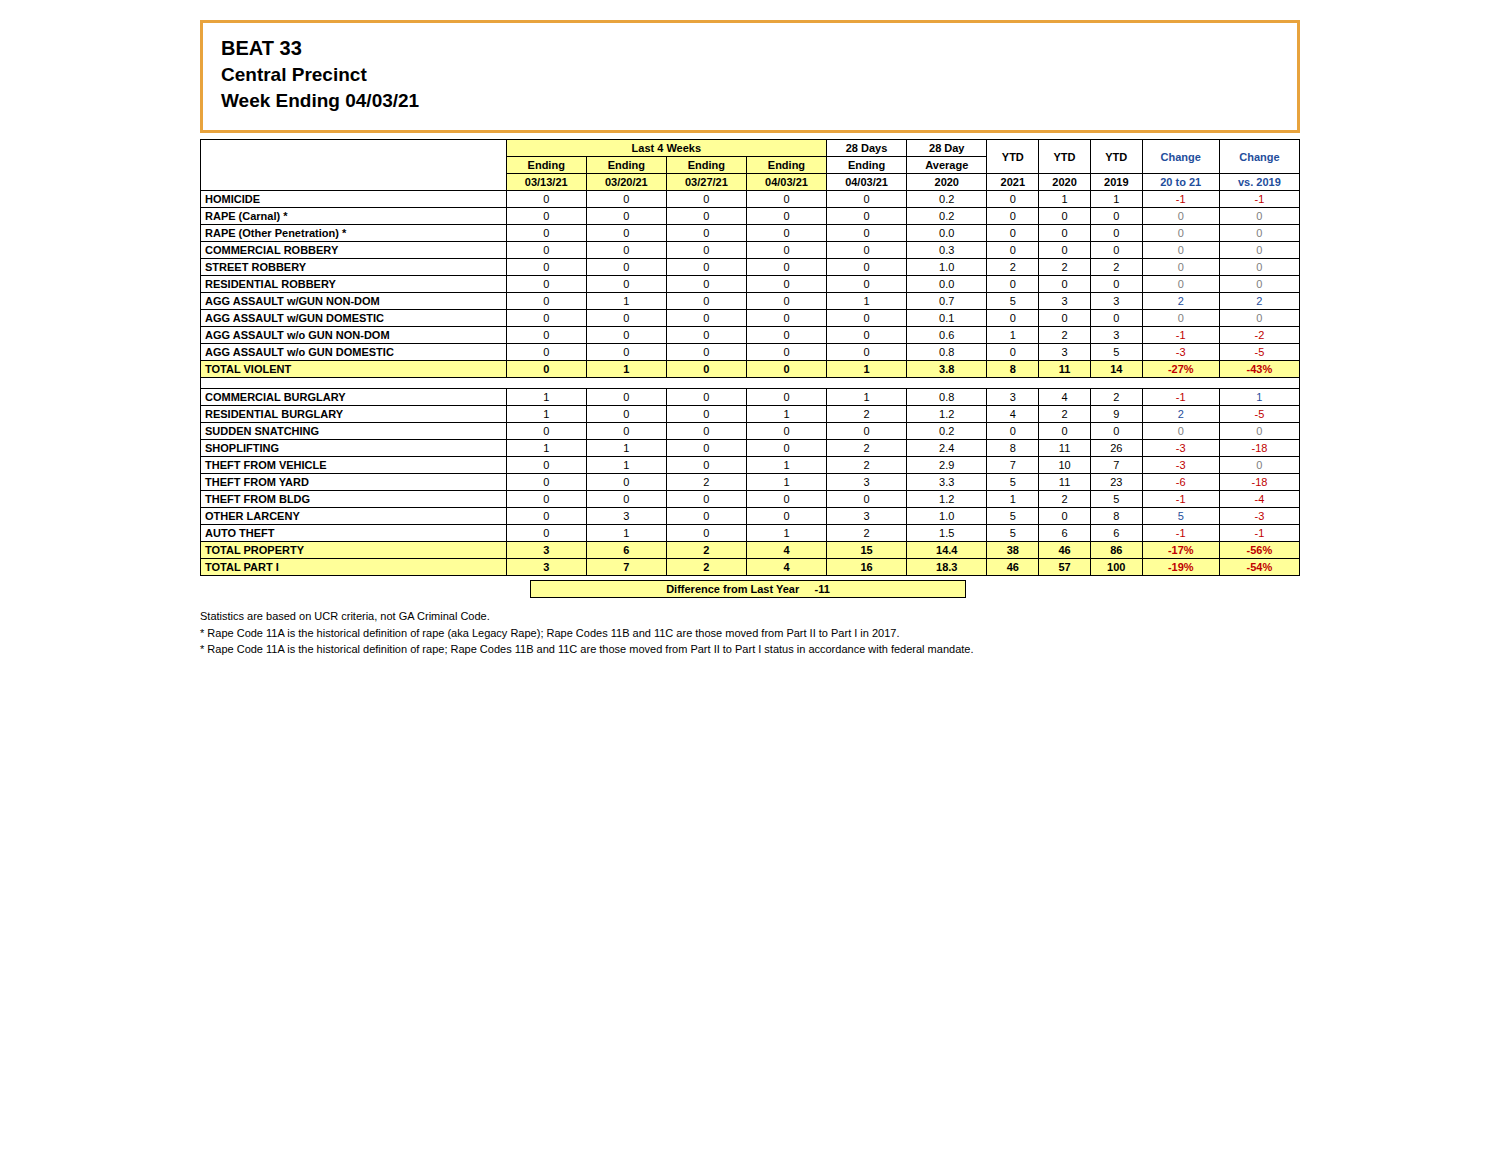BEAT 33
Central Precinct
Week Ending 04/03/21
| | Last 4 Weeks | 28 Days | 28 Day | YTD | YTD | YTD | Change | Change |
| --- | --- | --- | --- | --- | --- | --- | --- | --- |
| Ending | Ending | Ending | Ending | Ending | Average |
| 03/13/21 | 03/20/21 | 03/27/21 | 04/03/21 | 04/03/21 | 2020 | 2021 | 2020 | 2019 | 20 to 21 | vs. 2019 |
| HOMICIDE | 0 | 0 | 0 | 0 | 0 | 0.2 | 0 | 1 | 1 | -1 | -1 |
| RAPE (Carnal) * | 0 | 0 | 0 | 0 | 0 | 0.2 | 0 | 0 | 0 | 0 | 0 |
| RAPE (Other Penetration) * | 0 | 0 | 0 | 0 | 0 | 0.0 | 0 | 0 | 0 | 0 | 0 |
| COMMERCIAL ROBBERY | 0 | 0 | 0 | 0 | 0 | 0.3 | 0 | 0 | 0 | 0 | 0 |
| STREET ROBBERY | 0 | 0 | 0 | 0 | 0 | 1.0 | 2 | 2 | 2 | 0 | 0 |
| RESIDENTIAL ROBBERY | 0 | 0 | 0 | 0 | 0 | 0.0 | 0 | 0 | 0 | 0 | 0 |
| AGG ASSAULT w/GUN NON-DOM | 0 | 1 | 0 | 0 | 1 | 0.7 | 5 | 3 | 3 | 2 | 2 |
| AGG ASSAULT w/GUN DOMESTIC | 0 | 0 | 0 | 0 | 0 | 0.1 | 0 | 0 | 0 | 0 | 0 |
| AGG ASSAULT w/o GUN NON-DOM | 0 | 0 | 0 | 0 | 0 | 0.6 | 1 | 2 | 3 | -1 | -2 |
| AGG ASSAULT w/o GUN DOMESTIC | 0 | 0 | 0 | 0 | 0 | 0.8 | 0 | 3 | 5 | -3 | -5 |
| TOTAL VIOLENT | 0 | 1 | 0 | 0 | 1 | 3.8 | 8 | 11 | 14 | -27% | -43% |
| COMMERCIAL BURGLARY | 1 | 0 | 0 | 0 | 1 | 0.8 | 3 | 4 | 2 | -1 | 1 |
| RESIDENTIAL BURGLARY | 1 | 0 | 0 | 1 | 2 | 1.2 | 4 | 2 | 9 | 2 | -5 |
| SUDDEN SNATCHING | 0 | 0 | 0 | 0 | 0 | 0.2 | 0 | 0 | 0 | 0 | 0 |
| SHOPLIFTING | 1 | 1 | 0 | 0 | 2 | 2.4 | 8 | 11 | 26 | -3 | -18 |
| THEFT FROM VEHICLE | 0 | 1 | 0 | 1 | 2 | 2.9 | 7 | 10 | 7 | -3 | 0 |
| THEFT FROM YARD | 0 | 0 | 2 | 1 | 3 | 3.3 | 5 | 11 | 23 | -6 | -18 |
| THEFT FROM BLDG | 0 | 0 | 0 | 0 | 0 | 1.2 | 1 | 2 | 5 | -1 | -4 |
| OTHER LARCENY | 0 | 3 | 0 | 0 | 3 | 1.0 | 5 | 0 | 8 | 5 | -3 |
| AUTO THEFT | 0 | 1 | 0 | 1 | 2 | 1.5 | 5 | 6 | 6 | -1 | -1 |
| TOTAL PROPERTY | 3 | 6 | 2 | 4 | 15 | 14.4 | 38 | 46 | 86 | -17% | -56% |
| TOTAL PART I | 3 | 7 | 2 | 4 | 16 | 18.3 | 46 | 57 | 100 | -19% | -54% |
Difference from Last Year -11
Statistics are based on UCR criteria, not GA Criminal Code.
* Rape Code 11A is the historical definition of rape (aka Legacy Rape); Rape Codes 11B and 11C are those moved from Part II to Part I in 2017.
* Rape Code 11A is the historical definition of rape; Rape Codes 11B and 11C are those moved from Part II to Part I status in accordance with federal mandate.